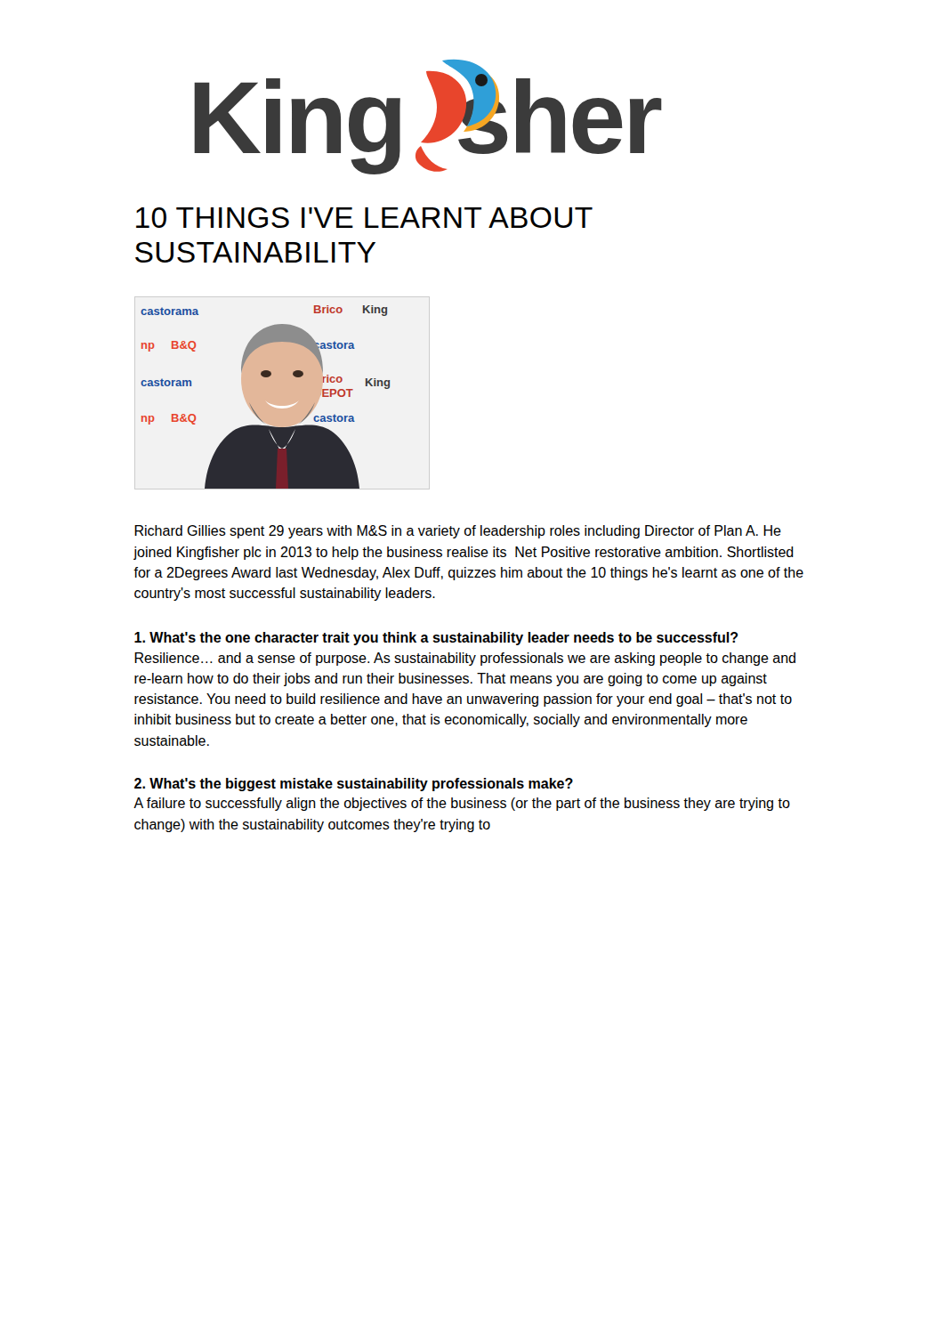King sher
10 THINGS I'VE LEARNT ABOUT SUSTAINABILITY
castorama Brico King np B&Q castora castoram Brico DEPOT King np B&Q castora
Richard Gillies spent 29 years with M&S in a variety of leadership roles including Director of Plan A. He joined Kingfisher plc in 2013 to help the business realise its Net Positive restorative ambition. Shortlisted for a 2Degrees Award last Wednesday, Alex Duff, quizzes him about the 10 things he's learnt as one of the country's most successful sustainability leaders.
1. What's the one character trait you think a sustainability leader needs to be successful?
Resilience… and a sense of purpose. As sustainability professionals we are asking people to change and re-learn how to do their jobs and run their businesses. That means you are going to come up against resistance. You need to build resilience and have an unwavering passion for your end goal – that's not to inhibit business but to create a better one, that is economically, socially and environmentally more sustainable.
2. What's the biggest mistake sustainability professionals make?
A failure to successfully align the objectives of the business (or the part of the business they are trying to change) with the sustainability outcomes they're trying to